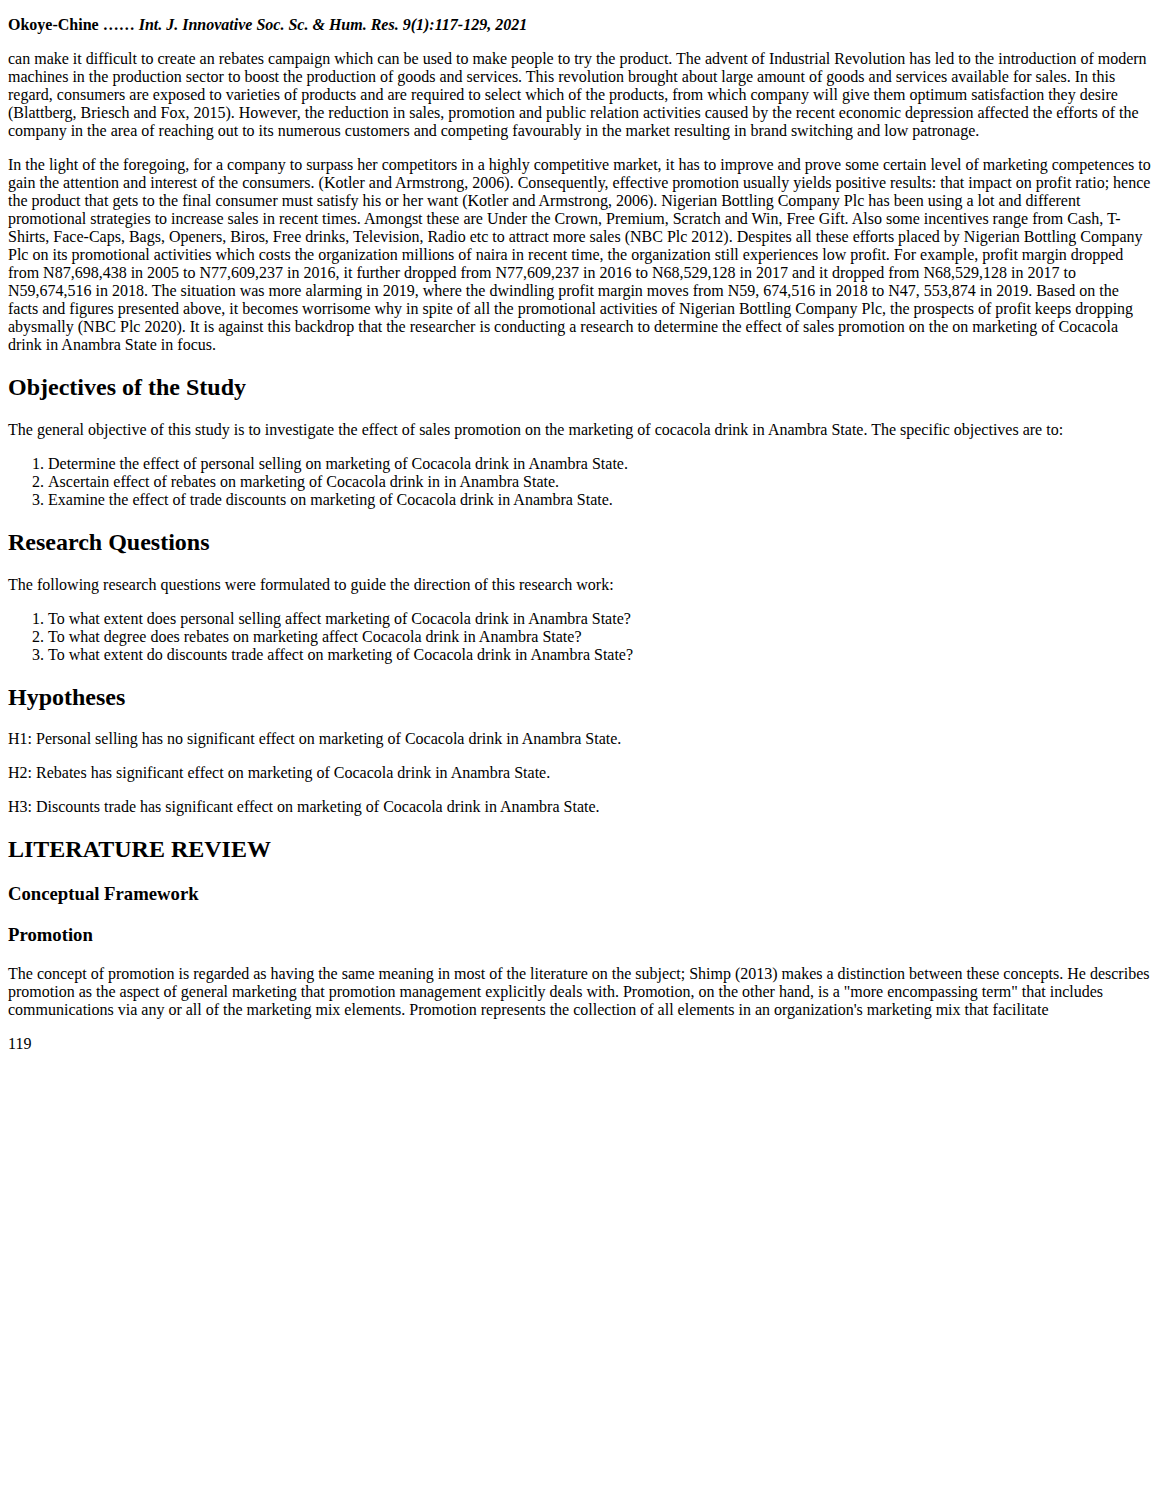Okoye-Chine …… Int. J. Innovative Soc. Sc. & Hum. Res. 9(1):117-129, 2021
can make it difficult to create an rebates campaign which can be used to make people to try the product. The advent of Industrial Revolution has led to the introduction of modern machines in the production sector to boost the production of goods and services. This revolution brought about large amount of goods and services available for sales. In this regard, consumers are exposed to varieties of products and are required to select which of the products, from which company will give them optimum satisfaction they desire (Blattberg, Briesch and Fox, 2015). However, the reduction in sales, promotion and public relation activities caused by the recent economic depression affected the efforts of the company in the area of reaching out to its numerous customers and competing favourably in the market resulting in brand switching and low patronage.
In the light of the foregoing, for a company to surpass her competitors in a highly competitive market, it has to improve and prove some certain level of marketing competences to gain the attention and interest of the consumers. (Kotler and Armstrong, 2006). Consequently, effective promotion usually yields positive results: that impact on profit ratio; hence the product that gets to the final consumer must satisfy his or her want (Kotler and Armstrong, 2006). Nigerian Bottling Company Plc has been using a lot and different promotional strategies to increase sales in recent times. Amongst these are Under the Crown, Premium, Scratch and Win, Free Gift. Also some incentives range from Cash, T-Shirts, Face-Caps, Bags, Openers, Biros, Free drinks, Television, Radio etc to attract more sales (NBC Plc 2012). Despites all these efforts placed by Nigerian Bottling Company Plc on its promotional activities which costs the organization millions of naira in recent time, the organization still experiences low profit. For example, profit margin dropped from N87,698,438 in 2005 to N77,609,237 in 2016, it further dropped from N77,609,237 in 2016 to N68,529,128 in 2017 and it dropped from N68,529,128 in 2017 to N59,674,516 in 2018. The situation was more alarming in 2019, where the dwindling profit margin moves from N59, 674,516 in 2018 to N47, 553,874 in 2019. Based on the facts and figures presented above, it becomes worrisome why in spite of all the promotional activities of Nigerian Bottling Company Plc, the prospects of profit keeps dropping abysmally (NBC Plc 2020). It is against this backdrop that the researcher is conducting a research to determine the effect of sales promotion on the on marketing of Cocacola drink in Anambra State in focus.
Objectives of the Study
The general objective of this study is to investigate the effect of sales promotion on the marketing of cocacola drink in Anambra State. The specific objectives are to:
Determine the effect of personal selling on marketing of Cocacola drink in Anambra State.
Ascertain effect of rebates on marketing of Cocacola drink in in Anambra State.
Examine the effect of trade discounts on marketing of Cocacola drink in Anambra State.
Research Questions
The following research questions were formulated to guide the direction of this research work:
To what extent does personal selling affect marketing of Cocacola drink in Anambra State?
To what degree does rebates on marketing affect Cocacola drink in Anambra State?
To what extent do discounts trade affect on marketing of Cocacola drink in Anambra State?
Hypotheses
H1: Personal selling has no significant effect on marketing of Cocacola drink in Anambra State.
H2: Rebates has significant effect on marketing of Cocacola drink in Anambra State.
H3: Discounts trade has significant effect on marketing of Cocacola drink in Anambra State.
LITERATURE REVIEW
Conceptual Framework
Promotion
The concept of promotion is regarded as having the same meaning in most of the literature on the subject; Shimp (2013) makes a distinction between these concepts. He describes promotion as the aspect of general marketing that promotion management explicitly deals with. Promotion, on the other hand, is a "more encompassing term" that includes communications via any or all of the marketing mix elements. Promotion represents the collection of all elements in an organization's marketing mix that facilitate
119